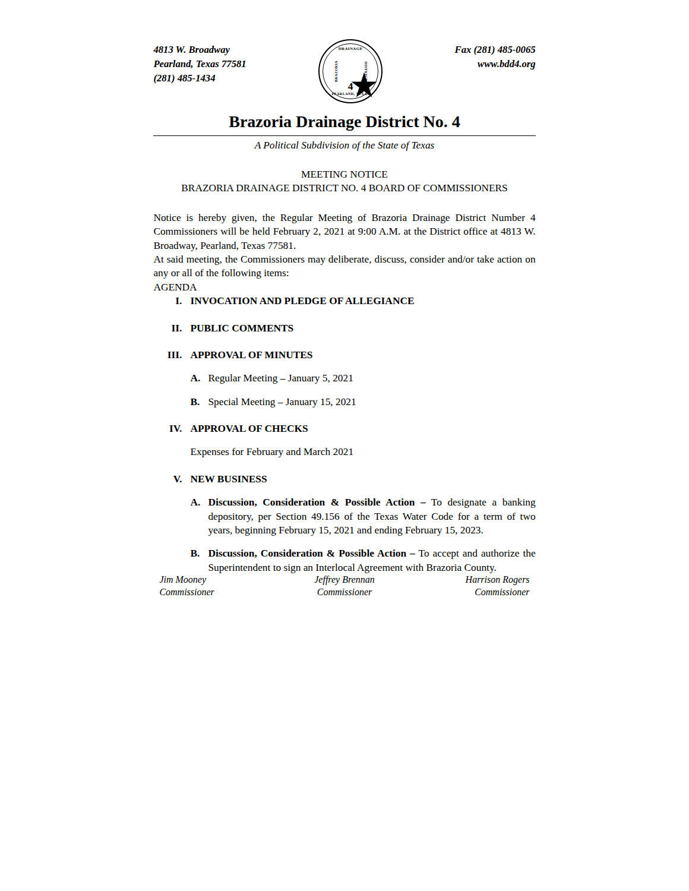4813 W. Broadway
Pearland, Texas 77581
(281) 485-1434
Drainage Brazoria District Pearland, Texas 4
Fax (281) 485-0065
www.bdd4.org
Brazoria Drainage District No. 4
A Political Subdivision of the State of Texas
MEETING NOTICE
BRAZORIA DRAINAGE DISTRICT NO. 4 BOARD OF COMMISSIONERS
Notice is hereby given, the Regular Meeting of Brazoria Drainage District Number 4 Commissioners will be held February 2, 2021 at 9:00 A.M. at the District office at 4813 W. Broadway, Pearland, Texas 77581.
At said meeting, the Commissioners may deliberate, discuss, consider and/or take action on any or all of the following items:
AGENDA
I.
Invocation and Pledge of Allegiance
II.
Public Comments
III.
Approval of Minutes
A. Regular Meeting – January 5, 2021
B. Special Meeting – January 15, 2021
IV.
Approval of Checks
Expenses for February and March 2021
V.
New Business
A. Discussion, Consideration & Possible Action – To designate a banking depository, per Section 49.156 of the Texas Water Code for a term of two years, beginning February 15, 2021 and ending February 15, 2023.
B. Discussion, Consideration & Possible Action – To accept and authorize the Superintendent to sign an Interlocal Agreement with Brazoria County.
Jim Mooney
Commissioner
Jeffrey Brennan
Commissioner
Harrison Rogers
Commissioner